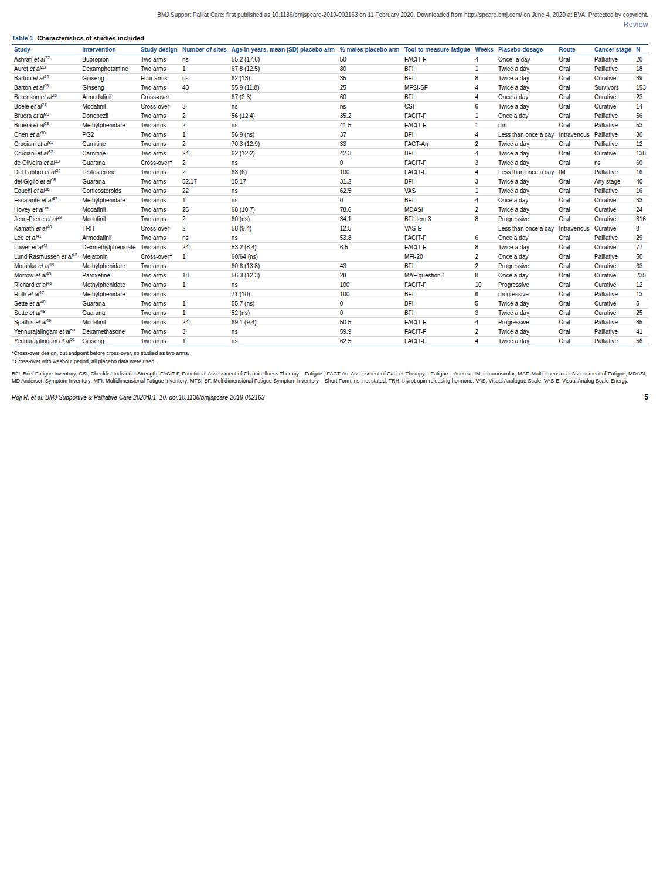BMJ Support Palliat Care: first published as 10.1136/bmjspcare-2019-002163 on 11 February 2020. Downloaded from http://spcare.bmj.com/ on June 4, 2020 at BVA. Protected by copyright.
Review
Table 1 Characteristics of studies included
| Study | Intervention | Study design | Number of sites | Age in years, mean (SD) placebo arm | % males placebo arm | Tool to measure fatigue | Weeks | Placebo dosage | Route | Cancer stage | N |
| --- | --- | --- | --- | --- | --- | --- | --- | --- | --- | --- | --- |
| Ashrafi et al 22 | Bupropion | Two arms | ns | 55.2 (17.6) | 50 | FACIT-F | 4 | Once- a day | Oral | Palliative | 20 |
| Auret et al 23 | Dexamphetamine | Two arms | 1 | 67.8 (12.5) | 80 | BFI | 1 | Twice a day | Oral | Palliative | 18 |
| Barton et al 24 | Ginseng | Four arms | ns | 62 (13) | 35 | BFI | 8 | Twice a day | Oral | Curative | 39 |
| Barton et al 25 | Ginseng | Two arms | 40 | 55.9 (11.8) | 25 | MFSI-SF | 4 | Twice a day | Oral | Survivors | 153 |
| Berenson et al 26 | Armodafinil | Cross-over | | 67 (2.3) | 60 | BFI | 4 | Once a day | Oral | Curative | 23 |
| Boele et al 27 | Modafinil | Cross-over | 3 | ns | ns | CSI | 6 | Twice a day | Oral | Curative | 14 |
| Bruera et al 28 | Donepezil | Two arms | 2 | 56 (12.4) | 35.2 | FACIT-F | 1 | Once a day | Oral | Palliative | 56 |
| Bruera et al 29 | Methylphenidate | Two arms | 2 | ns | 41.5 | FACIT-F | 1 | prn | Oral | Palliative | 53 |
| Chen et al 30 | PG2 | Two arms | 1 | 56.9 (ns) | 37 | BFI | 4 | Less than once a day | Intravenous | Palliative | 30 |
| Cruciani et al 31 | Carnitine | Two arms | 2 | 70.3 (12.9) | 33 | FACT-An | 2 | Twice a day | Oral | Palliative | 12 |
| Cruciani et al 32 | Carnitine | Two arms | 24 | 62 (12.2) | 42.3 | BFI | 4 | Twice a day | Oral | Curative | 138 |
| de Oliveira et al 33 | Guarana | Cross-over† | 2 | ns | 0 | FACIT-F | 3 | Twice a day | Oral | ns | 60 |
| Del Fabbro et al 34 | Testosterone | Two arms | 2 | 63 (6) | 100 | FACIT-F | 4 | Less than once a day | IM | Palliative | 16 |
| del Giglio et al 35 | Guarana | Two arms | 52.17 | 15.17 | 31.2 | BFI | 3 | Twice a day | Oral | Any stage | 40 |
| Eguchi et al 36 | Corticosteroids | Two arms | 22 | ns | 62.5 | VAS | 1 | Twice a day | Oral | Palliative | 16 |
| Escalante et al 37 | Methylphenidate | Two arms | 1 | ns | 0 | BFI | 4 | Once a day | Oral | Curative | 33 |
| Hovey et al 38 | Modafinil | Two arms | 25 | 68 (10.7) | 78.6 | MDASI | 2 | Twice a day | Oral | Curative | 24 |
| Jean-Pierre et al 39 | Modafinil | Two arms | 2 | 60 (ns) | 34.1 | BFI item 3 | 8 | Progressive | Oral | Curative | 316 |
| Kamath et al 40 | TRH | Cross-over | 2 | 58 (9.4) | 12.5 | VAS-E | | Less than once a day | Intravenous | Curative | 8 |
| Lee et al 41 | Armodafinil | Two arms | ns | ns | 53.8 | FACIT-F | 6 | Once a day | Oral | Palliative | 29 |
| Lower et al 42 | Dexmethylphenidate | Two arms | 24 | 53.2 (8.4) | 6.5 | FACIT-F | 8 | Twice a day | Oral | Curative | 77 |
| Lund Rasmussen et al 43 | Melatonin | Cross-over† | 1 | 60/64 (ns) | | MFI-20 | 2 | Once a day | Oral | Palliative | 50 |
| Moraska et al 44 | Methylphenidate | Two arms | | 60.6 (13.8) | 43 | BFI | 2 | Progressive | Oral | Curative | 63 |
| Morrow et al 45 | Paroxetine | Two arms | 18 | 56.3 (12.3) | 28 | MAF question 1 | 8 | Once a day | Oral | Curative | 235 |
| Richard et al 46 | Methylphenidate | Two arms | 1 | ns | 100 | FACIT-F | 10 | Progressive | Oral | Curative | 12 |
| Roth et al 47 | Methylphenidate | Two arms | | 71 (10) | 100 | BFI | 6 | progressive | Oral | Palliative | 13 |
| Sette et al 48 | Guarana | Two arms | 1 | 55.7 (ns) | 0 | BFI | 5 | Twice a day | Oral | Curative | 5 |
| Sette et al 48 | Guarana | Two arms | 1 | 52 (ns) | 0 | BFI | 3 | Twice a day | Oral | Curative | 25 |
| Spathis et al 49 | Modafinil | Two arms | 24 | 69.1 (9.4) | 50.5 | FACIT-F | 4 | Progressive | Oral | Palliative | 85 |
| Yennurajalingam et al 50 | Dexamethasone | Two arms | 3 | ns | 59.9 | FACIT-F | 2 | Twice a day | Oral | Palliative | 41 |
| Yennurajalingam et al 51 | Ginseng | Two arms | 1 | ns | 62.5 | FACIT-F | 4 | Twice a day | Oral | Palliative | 56 |
*Cross-over design, but endpoint before cross-over, so studied as two arms.
†Cross-over with washout period, all placebo data were used.
BFI, Brief Fatigue Inventory; CSI, Checklist Individual Strength; FACIT-F, Functional Assessment of Chronic Illness Therapy – Fatigue ; FACT-An, Assessment of Cancer Therapy – Fatigue – Anemia; IM, intramuscular; MAF, Multidimensional Assessment of Fatigue; MDASI, MD Anderson Symptom Inventory; MFI, Multidimensional Fatigue Inventory; MFSI-SF, Multidimensional Fatigue Symptom Inventory – Short Form; ns, not stated; TRH, thyrotropin-releasing hormone; VAS, Visual Analogue Scale; VAS-E, Visual Analog Scale-Energy.
Roji R, et al. BMJ Supportive & Palliative Care 2020;0:1–10. doi:10.1136/bmjspcare-2019-002163
5